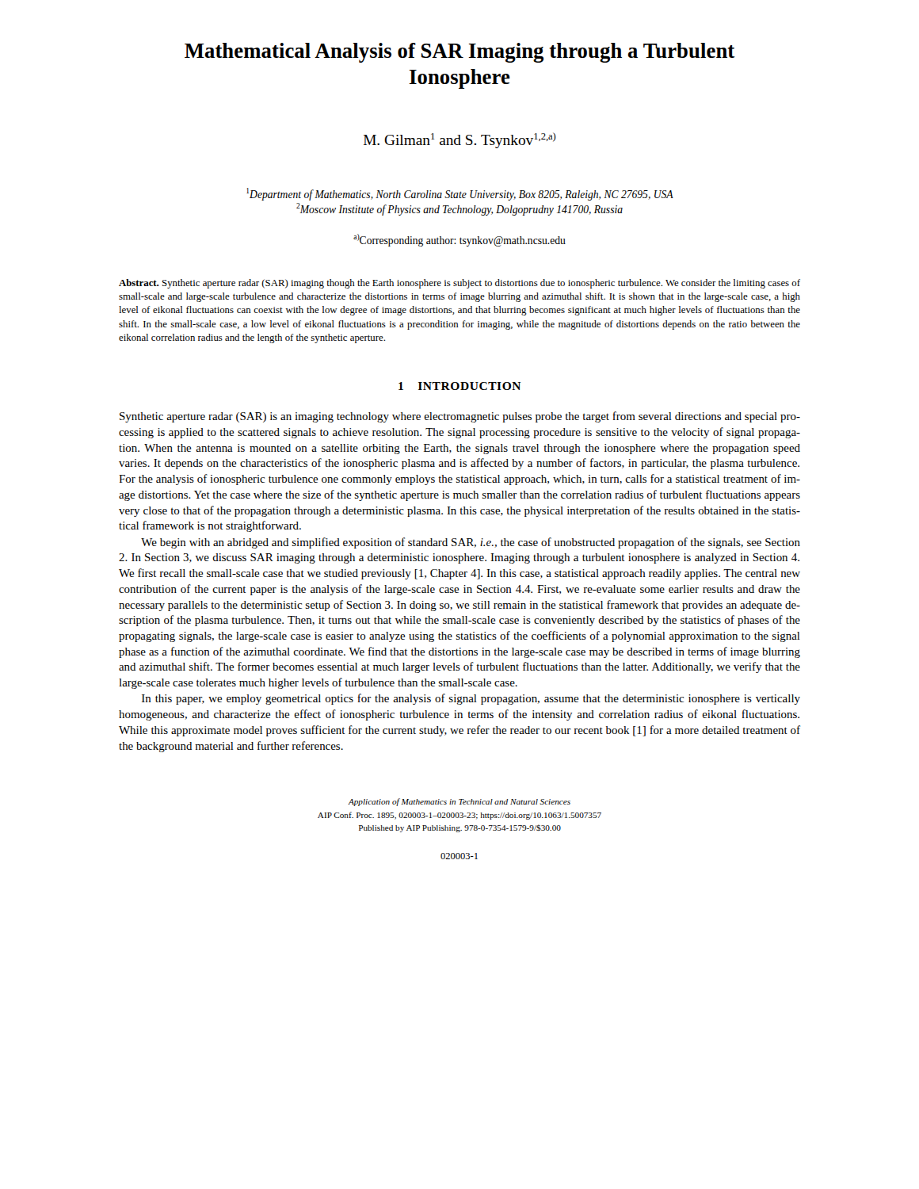Mathematical Analysis of SAR Imaging through a Turbulent
Ionosphere
M. Gilman1 and S. Tsynkov1,2,a)
1Department of Mathematics, North Carolina State University, Box 8205, Raleigh, NC 27695, USA
2Moscow Institute of Physics and Technology, Dolgoprudny 141700, Russia
a)Corresponding author: tsynkov@math.ncsu.edu
Abstract. Synthetic aperture radar (SAR) imaging though the Earth ionosphere is subject to distortions due to ionospheric turbulence. We consider the limiting cases of small-scale and large-scale turbulence and characterize the distortions in terms of image blurring and azimuthal shift. It is shown that in the large-scale case, a high level of eikonal fluctuations can coexist with the low degree of image distortions, and that blurring becomes significant at much higher levels of fluctuations than the shift. In the small-scale case, a low level of eikonal fluctuations is a precondition for imaging, while the magnitude of distortions depends on the ratio between the eikonal correlation radius and the length of the synthetic aperture.
1 INTRODUCTION
Synthetic aperture radar (SAR) is an imaging technology where electromagnetic pulses probe the target from several directions and special processing is applied to the scattered signals to achieve resolution. The signal processing procedure is sensitive to the velocity of signal propagation. When the antenna is mounted on a satellite orbiting the Earth, the signals travel through the ionosphere where the propagation speed varies. It depends on the characteristics of the ionospheric plasma and is affected by a number of factors, in particular, the plasma turbulence. For the analysis of ionospheric turbulence one commonly employs the statistical approach, which, in turn, calls for a statistical treatment of image distortions. Yet the case where the size of the synthetic aperture is much smaller than the correlation radius of turbulent fluctuations appears very close to that of the propagation through a deterministic plasma. In this case, the physical interpretation of the results obtained in the statistical framework is not straightforward.
We begin with an abridged and simplified exposition of standard SAR, i.e., the case of unobstructed propagation of the signals, see Section 2. In Section 3, we discuss SAR imaging through a deterministic ionosphere. Imaging through a turbulent ionosphere is analyzed in Section 4. We first recall the small-scale case that we studied previously [1, Chapter 4]. In this case, a statistical approach readily applies. The central new contribution of the current paper is the analysis of the large-scale case in Section 4.4. First, we re-evaluate some earlier results and draw the necessary parallels to the deterministic setup of Section 3. In doing so, we still remain in the statistical framework that provides an adequate description of the plasma turbulence. Then, it turns out that while the small-scale case is conveniently described by the statistics of phases of the propagating signals, the large-scale case is easier to analyze using the statistics of the coefficients of a polynomial approximation to the signal phase as a function of the azimuthal coordinate. We find that the distortions in the large-scale case may be described in terms of image blurring and azimuthal shift. The former becomes essential at much larger levels of turbulent fluctuations than the latter. Additionally, we verify that the large-scale case tolerates much higher levels of turbulence than the small-scale case.
In this paper, we employ geometrical optics for the analysis of signal propagation, assume that the deterministic ionosphere is vertically homogeneous, and characterize the effect of ionospheric turbulence in terms of the intensity and correlation radius of eikonal fluctuations. While this approximate model proves sufficient for the current study, we refer the reader to our recent book [1] for a more detailed treatment of the background material and further references.
Application of Mathematics in Technical and Natural Sciences
AIP Conf. Proc. 1895, 020003-1–020003-23; https://doi.org/10.1063/1.5007357
Published by AIP Publishing. 978-0-7354-1579-9/$30.00
020003-1